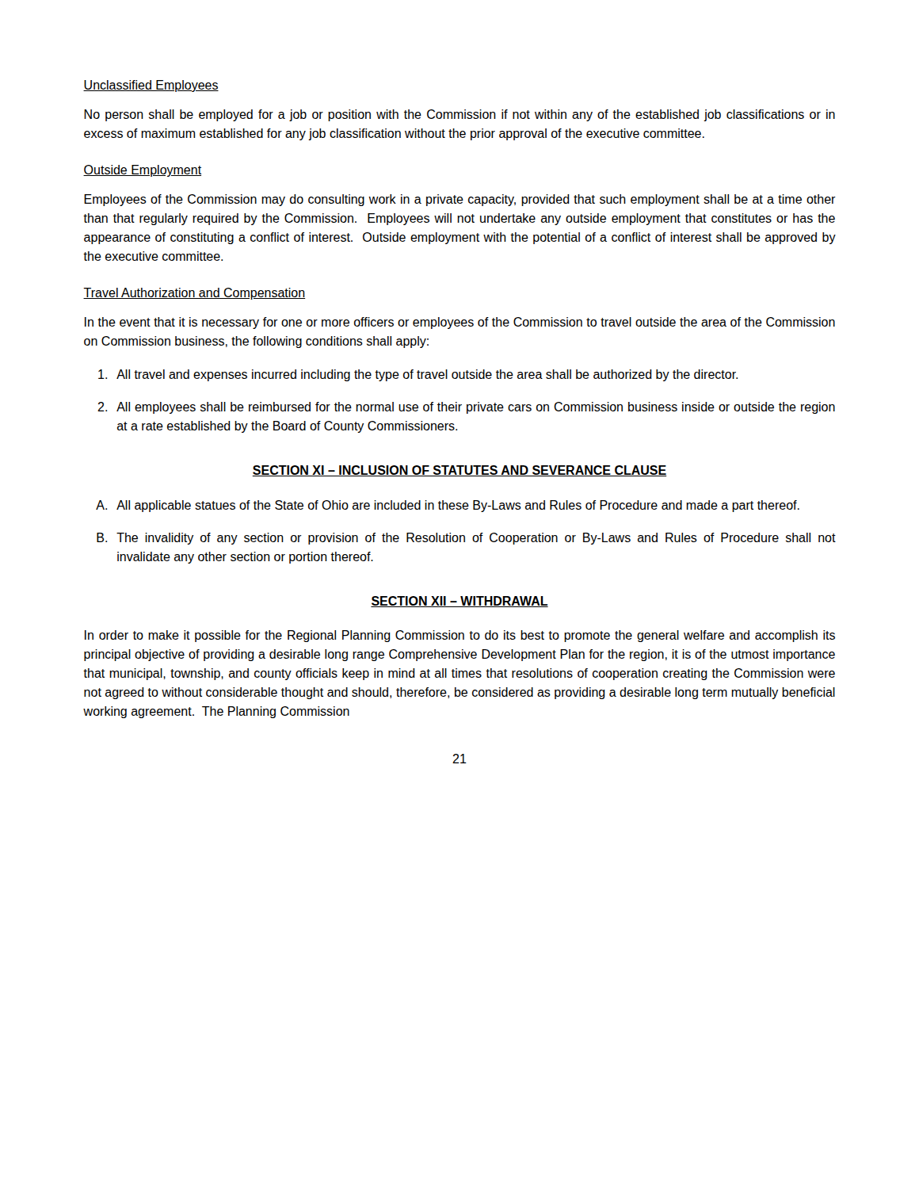Unclassified Employees
No person shall be employed for a job or position with the Commission if not within any of the established job classifications or in excess of maximum established for any job classification without the prior approval of the executive committee.
Outside Employment
Employees of the Commission may do consulting work in a private capacity, provided that such employment shall be at a time other than that regularly required by the Commission. Employees will not undertake any outside employment that constitutes or has the appearance of constituting a conflict of interest. Outside employment with the potential of a conflict of interest shall be approved by the executive committee.
Travel Authorization and Compensation
In the event that it is necessary for one or more officers or employees of the Commission to travel outside the area of the Commission on Commission business, the following conditions shall apply:
All travel and expenses incurred including the type of travel outside the area shall be authorized by the director.
All employees shall be reimbursed for the normal use of their private cars on Commission business inside or outside the region at a rate established by the Board of County Commissioners.
SECTION XI – INCLUSION OF STATUTES AND SEVERANCE CLAUSE
All applicable statues of the State of Ohio are included in these By-Laws and Rules of Procedure and made a part thereof.
The invalidity of any section or provision of the Resolution of Cooperation or By-Laws and Rules of Procedure shall not invalidate any other section or portion thereof.
SECTION XII – WITHDRAWAL
In order to make it possible for the Regional Planning Commission to do its best to promote the general welfare and accomplish its principal objective of providing a desirable long range Comprehensive Development Plan for the region, it is of the utmost importance that municipal, township, and county officials keep in mind at all times that resolutions of cooperation creating the Commission were not agreed to without considerable thought and should, therefore, be considered as providing a desirable long term mutually beneficial working agreement. The Planning Commission
21